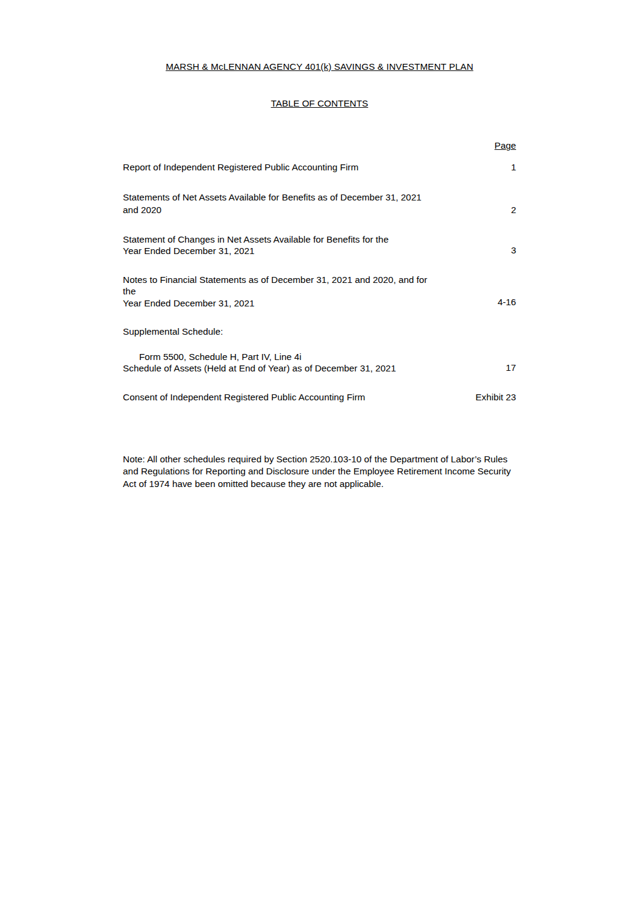MARSH & McLENNAN AGENCY 401(k) SAVINGS & INVESTMENT PLAN
TABLE OF CONTENTS
| | Page |
| Report of Independent Registered Public Accounting Firm | 1 |
| Statements of Net Assets Available for Benefits as of December 31, 2021 and 2020 | 2 |
| Statement of Changes in Net Assets Available for Benefits for the Year Ended December 31, 2021 | 3 |
| Notes to Financial Statements as of December 31, 2021 and 2020, and for the Year Ended December 31, 2021 | 4-16 |
| Supplemental Schedule: | |
| Form 5500, Schedule H, Part IV, Line 4i Schedule of Assets (Held at End of Year) as of December 31, 2021 | 17 |
| Consent of Independent Registered Public Accounting Firm | Exhibit 23 |
Note: All other schedules required by Section 2520.103-10 of the Department of Labor’s Rules and Regulations for Reporting and Disclosure under the Employee Retirement Income Security Act of 1974 have been omitted because they are not applicable.